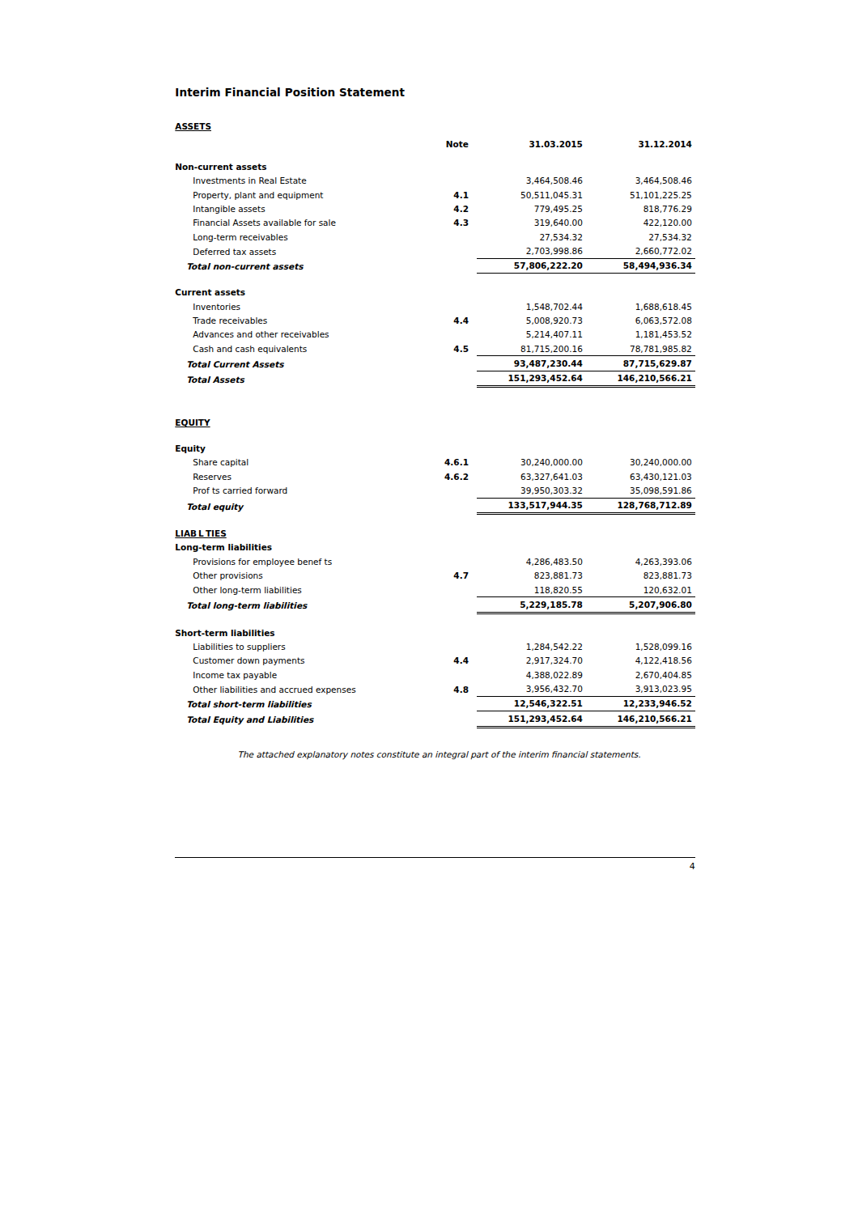Interim Financial Position Statement
| ASSETS | | | |
| | Note | 31.03.2015 | 31.12.2014 |
| Non-current assets | | | |
| Investments in Real Estate | | 3,464,508.46 | 3,464,508.46 |
| Property, plant and equipment | 4.1 | 50,511,045.31 | 51,101,225.25 |
| Intangible assets | 4.2 | 779,495.25 | 818,776.29 |
| Financial Assets available for sale | 4.3 | 319,640.00 | 422,120.00 |
| Long-term receivables | | 27,534.32 | 27,534.32 |
| Deferred tax assets | | 2,703,998.86 | 2,660,772.02 |
| Total non-current assets | | 57,806,222.20 | 58,494,936.34 |
| Current assets | | | |
| Inventories | | 1,548,702.44 | 1,688,618.45 |
| Trade receivables | 4.4 | 5,008,920.73 | 6,063,572.08 |
| Advances and other receivables | | 5,214,407.11 | 1,181,453.52 |
| Cash and cash equivalents | 4.5 | 81,715,200.16 | 78,781,985.82 |
| Total Current Assets | | 93,487,230.44 | 87,715,629.87 |
| Total Assets | | 151,293,452.64 | 146,210,566.21 |
| EQUITY | | | |
| Equity | | | |
| Share capital | 4.6.1 | 30,240,000.00 | 30,240,000.00 |
| Reserves | 4.6.2 | 63,327,641.03 | 63,430,121.03 |
| Prof ts carried forward | | 39,950,303.32 | 35,098,591.86 |
| Total equity | | 133,517,944.35 | 128,768,712.89 |
| LIAB L TIES | | | |
| Long-term liabilities | | | |
| Provisions for employee benef ts | | 4,286,483.50 | 4,263,393.06 |
| Other provisions | 4.7 | 823,881.73 | 823,881.73 |
| Other long-term liabilities | | 118,820.55 | 120,632.01 |
| Total long-term liabilities | | 5,229,185.78 | 5,207,906.80 |
| Short-term liabilities | | | |
| Liabilities to suppliers | | 1,284,542.22 | 1,528,099.16 |
| Customer down payments | 4.4 | 2,917,324.70 | 4,122,418.56 |
| Income tax payable | | 4,388,022.89 | 2,670,404.85 |
| Other liabilities and accrued expenses | 4.8 | 3,956,432.70 | 3,913,023.95 |
| Total short-term liabilities | | 12,546,322.51 | 12,233,946.52 |
| Total Equity and Liabilities | | 151,293,452.64 | 146,210,566.21 |
The attached explanatory notes constitute an integral part of the interim financial statements.
4